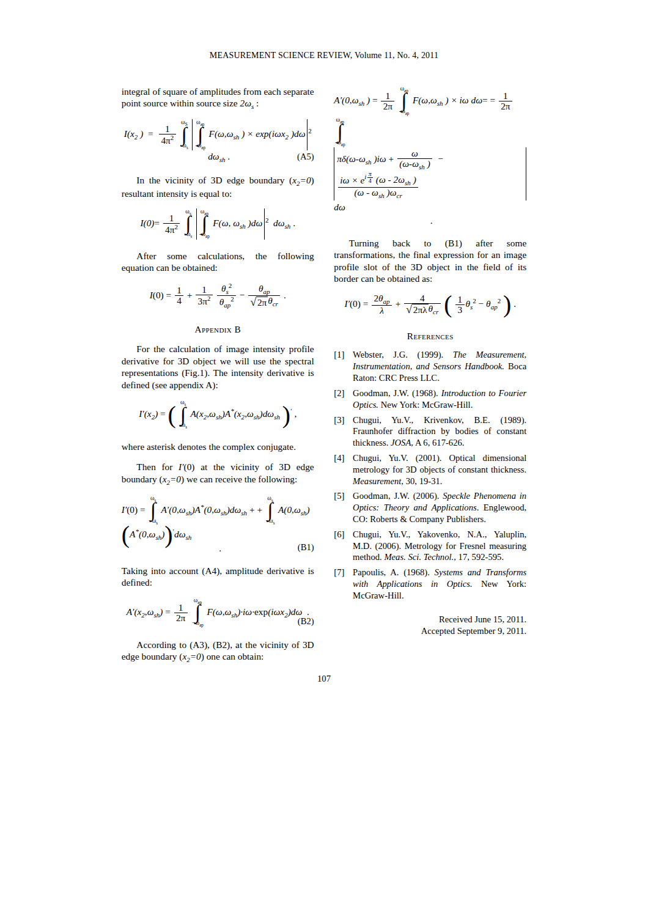MEASUREMENT SCIENCE REVIEW, Volume 11, No. 4, 2011
integral of square of amplitudes from each separate point source within source size 2ωs :
I(x2 ) = 14π2 ωS∫-ωs ωap∫-ωap F(ω,ωsh ) × exp(iωx2 )dω 2 dωsh . (A5)
In the vicinity of 3D edge boundary (x2=0) resultant intensity is equal to:
I(0)= 14π2 ωs∫-ωs ωap∫-ωap F(ω, ωsh )dω 2 dωsh .
After some calculations, the following equation can be obtained:
I(0) = 14 + 13π2 θs 2 θap 2 − θap√2π θcr .
Appendix B
For the calculation of image intensity profile derivative for 3D object we will use the spectral representations (Fig.1). The intensity derivative is defined (see appendix A):
I′(x2) = ( ωs∫-ωs A(x2,ωsh)A*(x2,ωsh)dωsh )′ ,
where asterisk denotes the complex conjugate.
Then for I′(0) at the vicinity of 3D edge boundary (x2=0) we can receive the following:
I′(0) = ωs∫−ωs A′(0,ωsh)A*(0,ωsh)dωsh + + ωs∫−ωs A(0,ωsh)(A*(0,ωsh))′dωsh . (B1)
Taking into account (A4), amplitude derivative is defined:
A′(x2,ωsh) = 12π ωap∫−ωap F(ω,ωsh)·iω·exp(iωx2)dω . (B2)
According to (A3), (B2), at the vicinity of 3D edge boundary (x2=0) one can obtain:
A′(0,ωsh ) = 12π ωap∫-ωap F(ω,ωsh ) × iω dω= = 12π ωap∫-ωap πδ(ω-ωsh )iω + ω(ω-ωsh ) − iω × e iπ 4 (ω - 2ωsh ) (ω - ωsh )ωcr dω .
Turning back to (B1) after some transformations, the final expression for an image profile slot of the 3D object in the field of its border can be obtained as:
I′(0) = 2θap λ + 4√2πλ θcr ( 13 θs 2 − θap 2 ) .
References
[1] Webster, J.G. (1999). The Measurement, Instrumentation, and Sensors Handbook. Boca Raton: CRC Press LLC.
[2] Goodman, J.W. (1968). Introduction to Fourier Optics. New York: McGraw-Hill.
[3] Chugui, Yu.V., Krivenkov, B.E. (1989). Fraunhofer diffraction by bodies of constant thickness. JOSA, A 6, 617-626.
[4] Chugui, Yu.V. (2001). Optical dimensional metrology for 3D objects of constant thickness. Measurement, 30, 19-31.
[5] Goodman, J.W. (2006). Speckle Phenomena in Optics: Theory and Applications. Englewood, CO: Roberts & Company Publishers.
[6] Chugui, Yu.V., Yakovenko, N.A., Yaluplin, M.D. (2006). Metrology for Fresnel measuring method. Meas. Sci. Technol., 17, 592-595.
[7] Papoulis, A. (1968). Systems and Transforms with Applications in Optics. New York: McGraw-Hill.
Received June 15, 2011.
Accepted September 9, 2011.
107